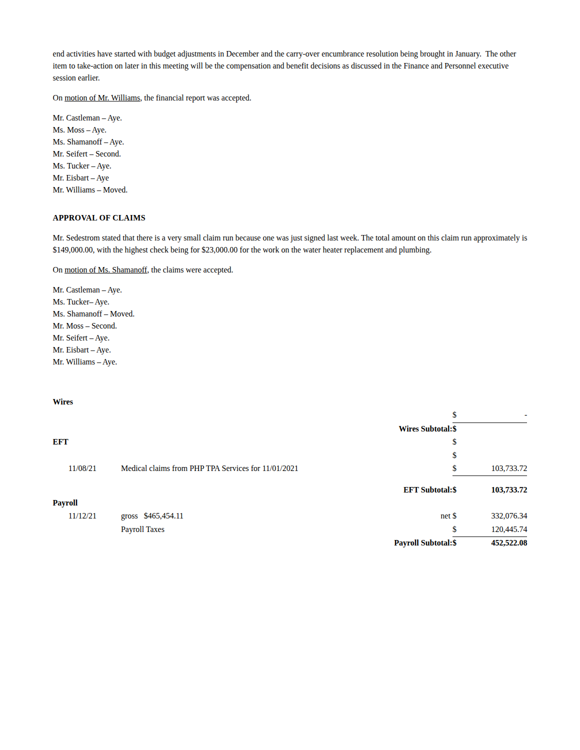end activities have started with budget adjustments in December and the carry-over encumbrance resolution being brought in January. The other item to take-action on later in this meeting will be the compensation and benefit decisions as discussed in the Finance and Personnel executive session earlier.
On motion of Mr. Williams, the financial report was accepted.
Mr. Castleman – Aye.
Ms. Moss – Aye.
Ms. Shamanoff – Aye.
Mr. Seifert – Second.
Ms. Tucker – Aye.
Mr. Eisbart – Aye
Mr. Williams – Moved.
APPROVAL OF CLAIMS
Mr. Sedestrom stated that there is a very small claim run because one was just signed last week. The total amount on this claim run approximately is $149,000.00, with the highest check being for $23,000.00 for the work on the water heater replacement and plumbing.
On motion of Ms. Shamanoff, the claims were accepted.
Mr. Castleman – Aye.
Ms. Tucker– Aye.
Ms. Shamanoff – Moved.
Mr. Moss – Second.
Mr. Seifert – Aye.
Mr. Eisbart – Aye.
Mr. Williams – Aye.
| Wires |
| | | | | $ | - |
| | | | Wires Subtotal: | $ | |
| EFT | | | | $ | |
| | | | | $ | |
| | 11/08/21 | Medical claims from PHP TPA Services for 11/01/2021 | $ | 103,733.72 |
| | | | EFT Subtotal: | $ | 103,733.72 |
| Payroll |
| | 11/12/21 | gross $465,454.11 | net | $ | 332,076.34 |
| | | Payroll Taxes | | $ | 120,445.74 |
| | | | Payroll Subtotal: | $ | 452,522.08 |